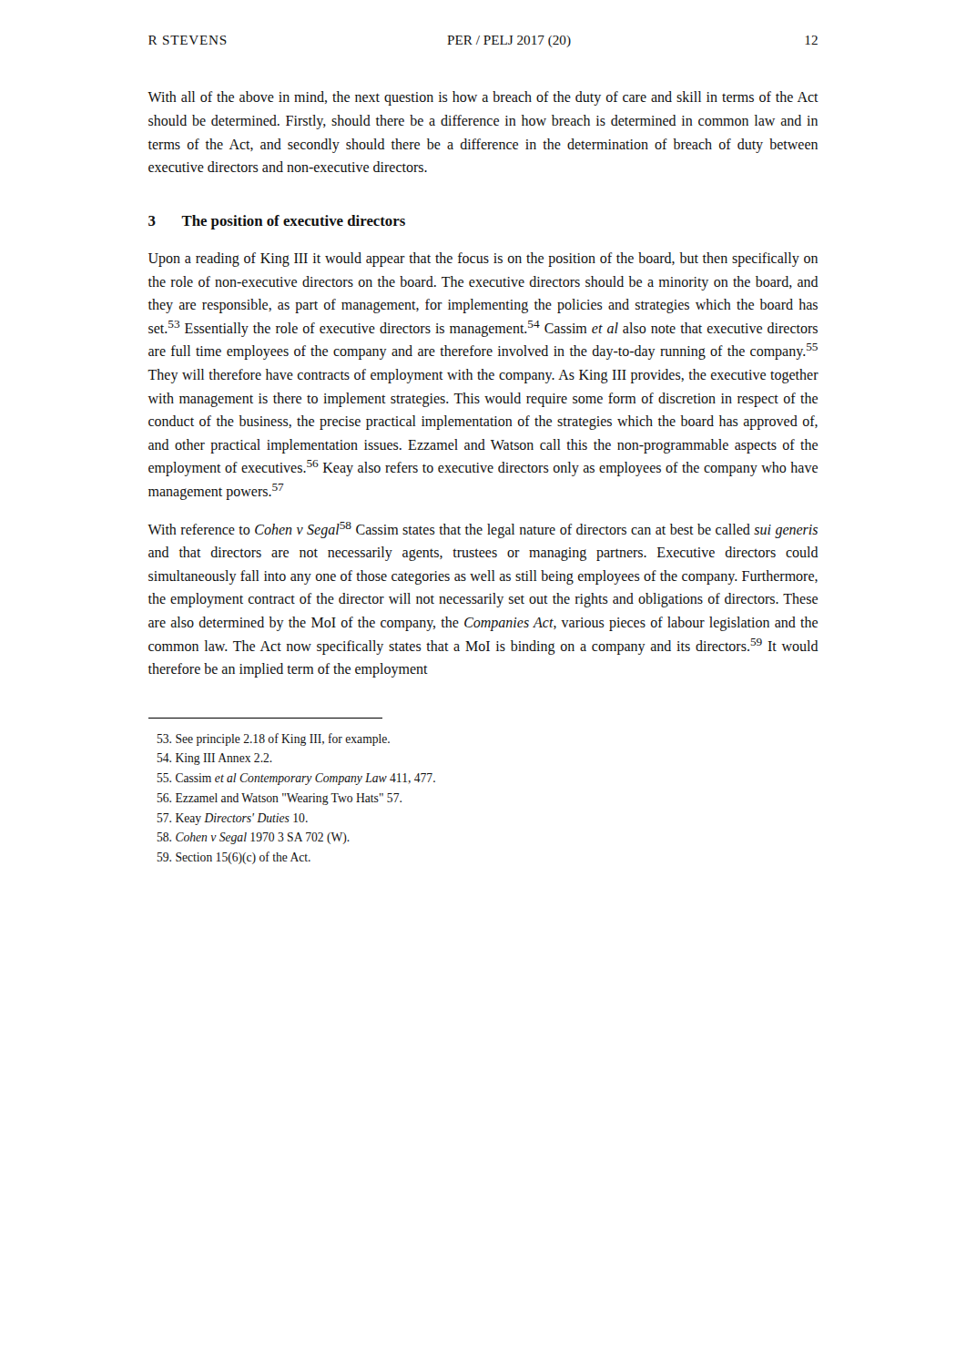R STEVENS
PER / PELJ 2017 (20)
12
With all of the above in mind, the next question is how a breach of the duty of care and skill in terms of the Act should be determined. Firstly, should there be a difference in how breach is determined in common law and in terms of the Act, and secondly should there be a difference in the determination of breach of duty between executive directors and non-executive directors.
3 The position of executive directors
Upon a reading of King III it would appear that the focus is on the position of the board, but then specifically on the role of non-executive directors on the board. The executive directors should be a minority on the board, and they are responsible, as part of management, for implementing the policies and strategies which the board has set.53 Essentially the role of executive directors is management.54 Cassim et al also note that executive directors are full time employees of the company and are therefore involved in the day-to-day running of the company.55 They will therefore have contracts of employment with the company. As King III provides, the executive together with management is there to implement strategies. This would require some form of discretion in respect of the conduct of the business, the precise practical implementation of the strategies which the board has approved of, and other practical implementation issues. Ezzamel and Watson call this the non-programmable aspects of the employment of executives.56 Keay also refers to executive directors only as employees of the company who have management powers.57
With reference to Cohen v Segal58 Cassim states that the legal nature of directors can at best be called sui generis and that directors are not necessarily agents, trustees or managing partners. Executive directors could simultaneously fall into any one of those categories as well as still being employees of the company. Furthermore, the employment contract of the director will not necessarily set out the rights and obligations of directors. These are also determined by the MoI of the company, the Companies Act, various pieces of labour legislation and the common law. The Act now specifically states that a MoI is binding on a company and its directors.59 It would therefore be an implied term of the employment
See principle 2.18 of King III, for example.
King III Annex 2.2.
Cassim et al Contemporary Company Law 411, 477.
Ezzamel and Watson "Wearing Two Hats" 57.
Keay Directors' Duties 10.
Cohen v Segal 1970 3 SA 702 (W).
Section 15(6)(c) of the Act.